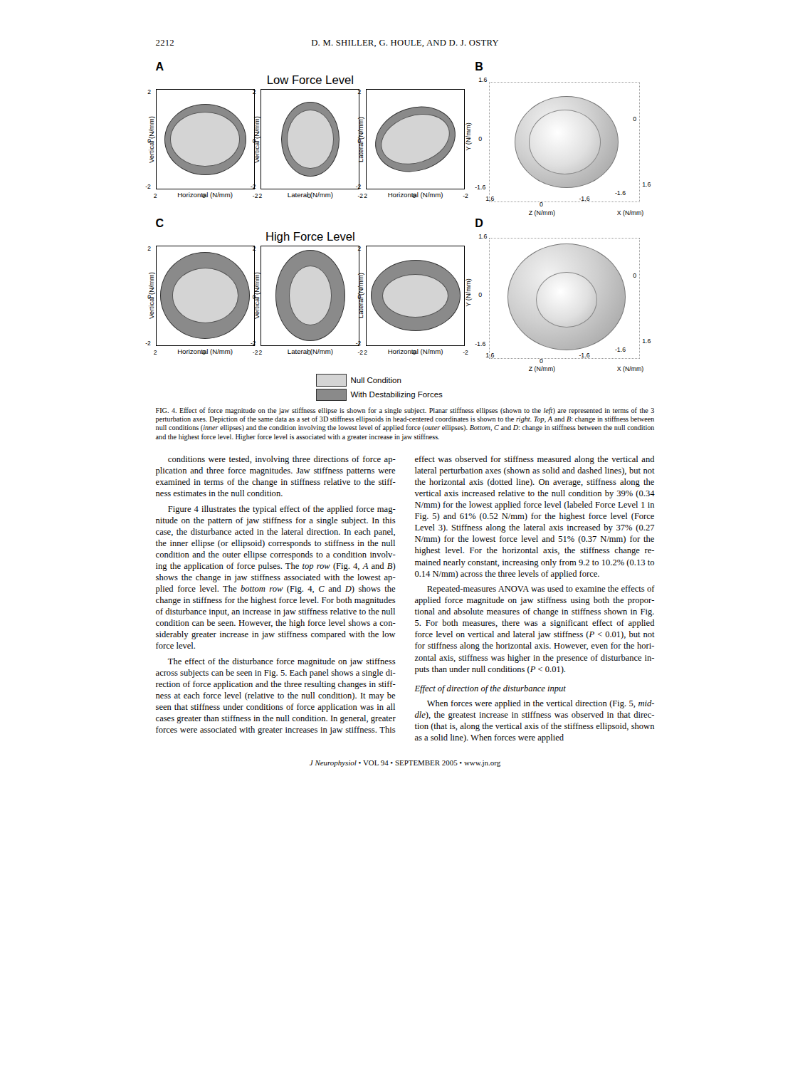2212
D. M. SHILLER, G. HOULE, AND D. J. OSTRY
A
Low Force Level
2 0 -2 2 0 -2
Vertical (N/mm)
Horizontal (N/mm)
2 0 -2 2 0 -2
Vertical (N/mm)
Lateral (N/mm)
2 0 -2 2 0 -2
Lateral (N/mm)
Horizontal (N/mm)
B
1.6 0 -1.6 1.6 0 -1.6 -1.6 1.6 0 Z (N/mm) X (N/mm)
Y (N/mm)
C
High Force Level
2 0 -2 2 0 -2
Vertical (N/mm)
Horizontal (N/mm)
2 0 -2 2 0 -2
Vertical (N/mm)
Lateral (N/mm)
2 0 -2 2 0 -2
Lateral (N/mm)
Horizontal (N/mm)
D
1.6 0 -1.6 1.6 0 -1.6 -1.6 1.6 0 Z (N/mm) X (N/mm)
Y (N/mm)
Null Condition
With Destabilizing Forces
FIG. 4. Effect of force magnitude on the jaw stiffness ellipse is shown for a single subject. Planar stiffness ellipses (shown to the left) are represented in terms of the 3 perturbation axes. Depiction of the same data as a set of 3D stiffness ellipsoids in head-centered coordinates is shown to the right. Top, A and B: change in stiffness between null conditions (inner ellipses) and the condition involving the lowest level of applied force (outer ellipses). Bottom, C and D: change in stiffness between the null condition and the highest force level. Higher force level is associated with a greater increase in jaw stiffness.
conditions were tested, involving three directions of force application and three force magnitudes. Jaw stiffness patterns were examined in terms of the change in stiffness relative to the stiffness estimates in the null condition.
Figure 4 illustrates the typical effect of the applied force magnitude on the pattern of jaw stiffness for a single subject. In this case, the disturbance acted in the lateral direction. In each panel, the inner ellipse (or ellipsoid) corresponds to stiffness in the null condition and the outer ellipse corresponds to a condition involving the application of force pulses. The top row (Fig. 4, A and B) shows the change in jaw stiffness associated with the lowest applied force level. The bottom row (Fig. 4, C and D) shows the change in stiffness for the highest force level. For both magnitudes of disturbance input, an increase in jaw stiffness relative to the null condition can be seen. However, the high force level shows a considerably greater increase in jaw stiffness compared with the low force level.
The effect of the disturbance force magnitude on jaw stiffness across subjects can be seen in Fig. 5. Each panel shows a single direction of force application and the three resulting changes in stiffness at each force level (relative to the null condition). It may be seen that stiffness under conditions of force application was in all cases greater than stiffness in the null condition. In general, greater forces were associated with greater increases in jaw stiffness. This effect was observed for stiffness measured along the vertical and lateral perturbation axes (shown as solid and dashed lines), but not the horizontal axis (dotted line). On average, stiffness along the vertical axis increased relative to the null condition by 39% (0.34 N/mm) for the lowest applied force level (labeled Force Level 1 in Fig. 5) and 61% (0.52 N/mm) for the highest force level (Force Level 3). Stiffness along the lateral axis increased by 37% (0.27 N/mm) for the lowest force level and 51% (0.37 N/mm) for the highest level. For the horizontal axis, the stiffness change remained nearly constant, increasing only from 9.2 to 10.2% (0.13 to 0.14 N/mm) across the three levels of applied force.
Repeated-measures ANOVA was used to examine the effects of applied force magnitude on jaw stiffness using both the proportional and absolute measures of change in stiffness shown in Fig. 5. For both measures, there was a significant effect of applied force level on vertical and lateral jaw stiffness (P < 0.01), but not for stiffness along the horizontal axis. However, even for the horizontal axis, stiffness was higher in the presence of disturbance inputs than under null conditions (P < 0.01).
Effect of direction of the disturbance input
When forces were applied in the vertical direction (Fig. 5, middle), the greatest increase in stiffness was observed in that direction (that is, along the vertical axis of the stiffness ellipsoid, shown as a solid line). When forces were applied
J Neurophysiol • VOL 94 • SEPTEMBER 2005 • www.jn.org